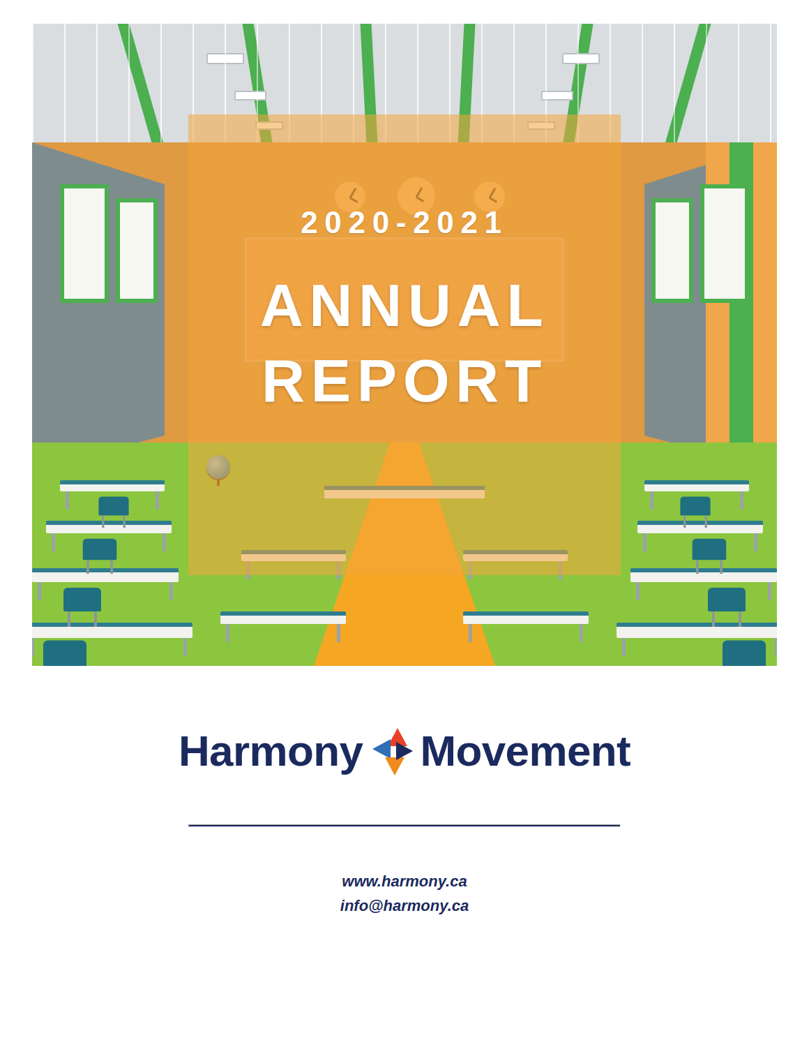2020-2021
ANNUAL REPORT
Harmony Movement
www.harmony.ca
info@harmony.ca